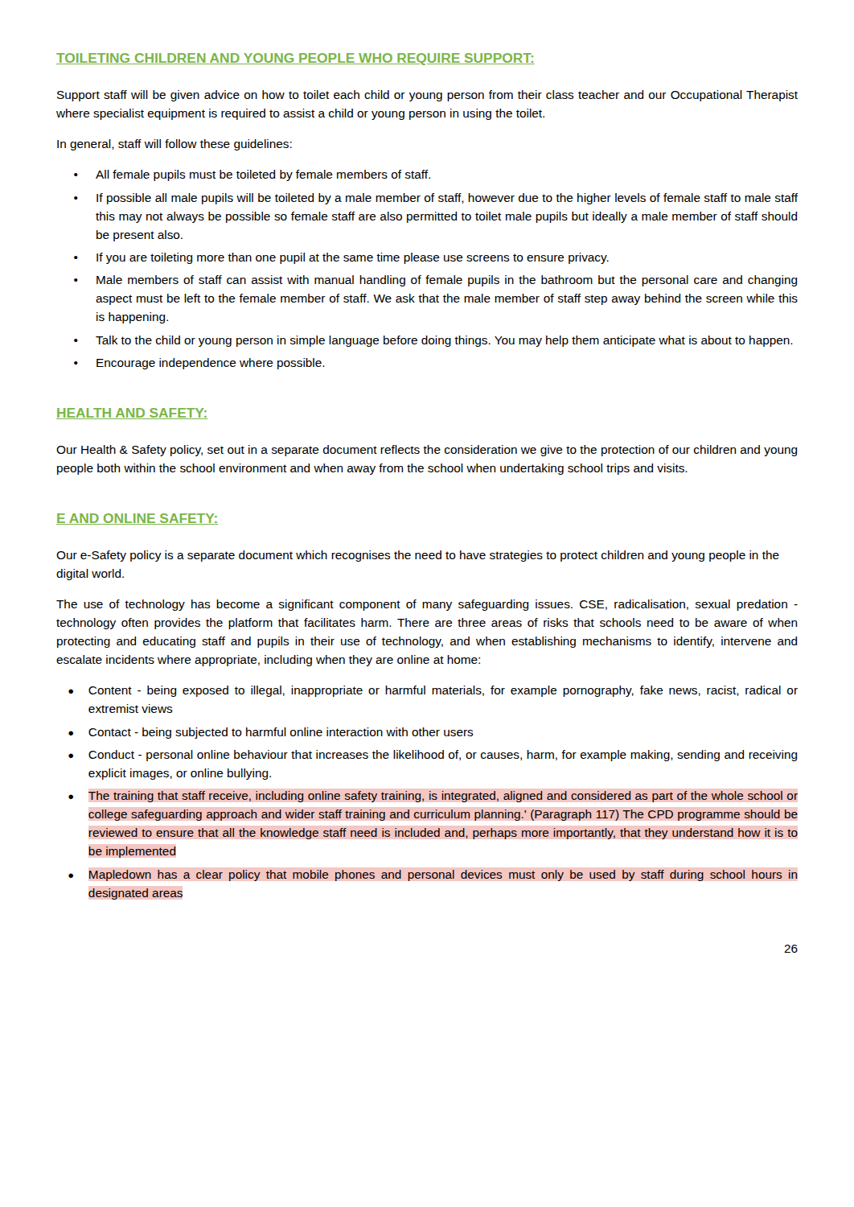Toileting children and young people who require support:
Support staff will be given advice on how to toilet each child or young person from their class teacher and our Occupational Therapist where specialist equipment is required to assist a child or young person in using the toilet.
In general, staff will follow these guidelines:
All female pupils must be toileted by female members of staff.
If possible all male pupils will be toileted by a male member of staff, however due to the higher levels of female staff to male staff this may not always be possible so female staff are also permitted to toilet male pupils but ideally a male member of staff should be present also.
If you are toileting more than one pupil at the same time please use screens to ensure privacy.
Male members of staff can assist with manual handling of female pupils in the bathroom but the personal care and changing aspect must be left to the female member of staff. We ask that the male member of staff step away behind the screen while this is happening.
Talk to the child or young person in simple language before doing things. You may help them anticipate what is about to happen.
Encourage independence where possible.
Health and Safety:
Our Health & Safety policy, set out in a separate document reflects the consideration we give to the protection of our children and young people both within the school environment and when away from the school when undertaking school trips and visits.
E and Online Safety:
Our e-Safety policy is a separate document which recognises the need to have strategies to protect children and young people in the digital world.
The use of technology has become a significant component of many safeguarding issues. CSE, radicalisation, sexual predation - technology often provides the platform that facilitates harm. There are three areas of risks that schools need to be aware of when protecting and educating staff and pupils in their use of technology, and when establishing mechanisms to identify, intervene and escalate incidents where appropriate, including when they are online at home:
Content - being exposed to illegal, inappropriate or harmful materials, for example pornography, fake news, racist, radical or extremist views
Contact - being subjected to harmful online interaction with other users
Conduct - personal online behaviour that increases the likelihood of, or causes, harm, for example making, sending and receiving explicit images, or online bullying.
The training that staff receive, including online safety training, is integrated, aligned and considered as part of the whole school or college safeguarding approach and wider staff training and curriculum planning.' (Paragraph 117) The CPD programme should be reviewed to ensure that all the knowledge staff need is included and, perhaps more importantly, that they understand how it is to be implemented
Mapledown has a clear policy that mobile phones and personal devices must only be used by staff during school hours in designated areas
26